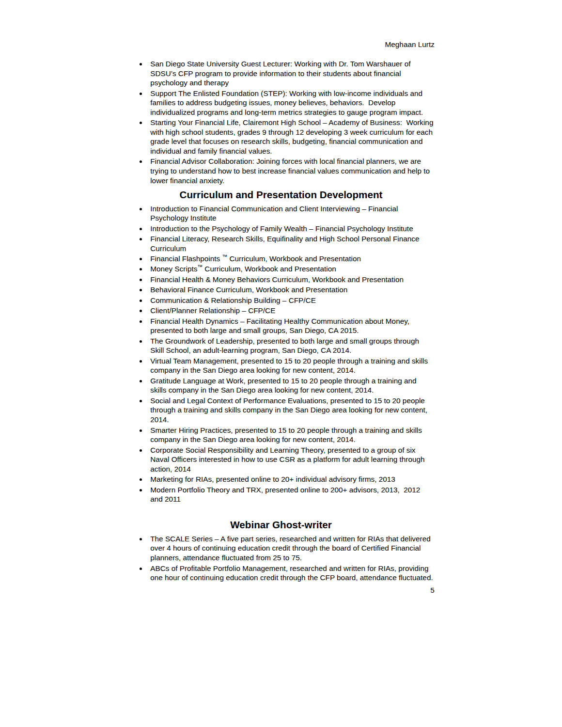Meghaan Lurtz
San Diego State University Guest Lecturer: Working with Dr. Tom Warshauer of SDSU’s CFP program to provide information to their students about financial psychology and therapy
Support The Enlisted Foundation (STEP): Working with low-income individuals and families to address budgeting issues, money believes, behaviors. Develop individualized programs and long-term metrics strategies to gauge program impact.
Starting Your Financial Life, Clairemont High School – Academy of Business: Working with high school students, grades 9 through 12 developing 3 week curriculum for each grade level that focuses on research skills, budgeting, financial communication and individual and family financial values.
Financial Advisor Collaboration: Joining forces with local financial planners, we are trying to understand how to best increase financial values communication and help to lower financial anxiety.
Curriculum and Presentation Development
Introduction to Financial Communication and Client Interviewing – Financial Psychology Institute
Introduction to the Psychology of Family Wealth – Financial Psychology Institute
Financial Literacy, Research Skills, Equifinality and High School Personal Finance Curriculum
Financial Flashpoints ™ Curriculum, Workbook and Presentation
Money Scripts™ Curriculum, Workbook and Presentation
Financial Health & Money Behaviors Curriculum, Workbook and Presentation
Behavioral Finance Curriculum, Workbook and Presentation
Communication & Relationship Building – CFP/CE
Client/Planner Relationship – CFP/CE
Financial Health Dynamics – Facilitating Healthy Communication about Money, presented to both large and small groups, San Diego, CA 2015.
The Groundwork of Leadership, presented to both large and small groups through Skill School, an adult-learning program, San Diego, CA 2014.
Virtual Team Management, presented to 15 to 20 people through a training and skills company in the San Diego area looking for new content, 2014.
Gratitude Language at Work, presented to 15 to 20 people through a training and skills company in the San Diego area looking for new content, 2014.
Social and Legal Context of Performance Evaluations, presented to 15 to 20 people through a training and skills company in the San Diego area looking for new content, 2014.
Smarter Hiring Practices, presented to 15 to 20 people through a training and skills company in the San Diego area looking for new content, 2014.
Corporate Social Responsibility and Learning Theory, presented to a group of six Naval Officers interested in how to use CSR as a platform for adult learning through action, 2014
Marketing for RIAs, presented online to 20+ individual advisory firms, 2013
Modern Portfolio Theory and TRX, presented online to 200+ advisors, 2013, 2012 and 2011
Webinar Ghost-writer
The SCALE Series – A five part series, researched and written for RIAs that delivered over 4 hours of continuing education credit through the board of Certified Financial planners, attendance fluctuated from 25 to 75.
ABCs of Profitable Portfolio Management, researched and written for RIAs, providing one hour of continuing education credit through the CFP board, attendance fluctuated.
5